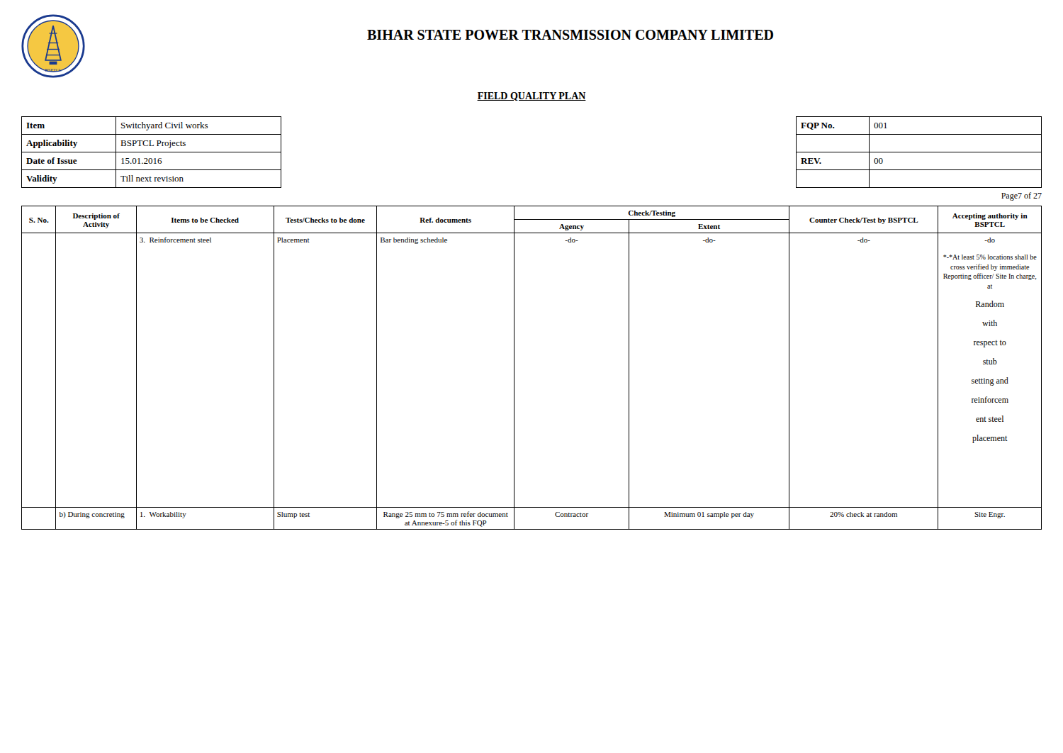BSPTCL
BIHAR STATE POWER TRANSMISSION COMPANY LIMITED
FIELD QUALITY PLAN
| Item | Switchyard Civil works |
| Applicability | BSPTCL Projects |
| Date of Issue | 15.01.2016 |
| Validity | Till next revision |
| FQP No. | 001 |
| REV. | 00 |
Page7 of 27
| S. No. | Description of Activity | Items to be Checked | Tests/Checks to be done | Ref. documents | Check/Testing | Counter Check/Test by BSPTCL | Accepting authority in BSPTCL |
| --- | --- | --- | --- | --- | --- | --- | --- |
| Agency | Extent |
| | | 3. Reinforcement steel | Placement | Bar bending schedule | -do- | -do- | -do- | -do *-*At least 5% locations shall be cross verified by immediate Reporting officer/ Site In charge, at Random with respect to stub setting and reinforcem ent steel placement |
| | b) During concreting | 1. Workability | Slump test | Range 25 mm to 75 mm refer document at Annexure-5 of this FQP | Contractor | Minimum 01 sample per day | 20% check at random | Site Engr. |